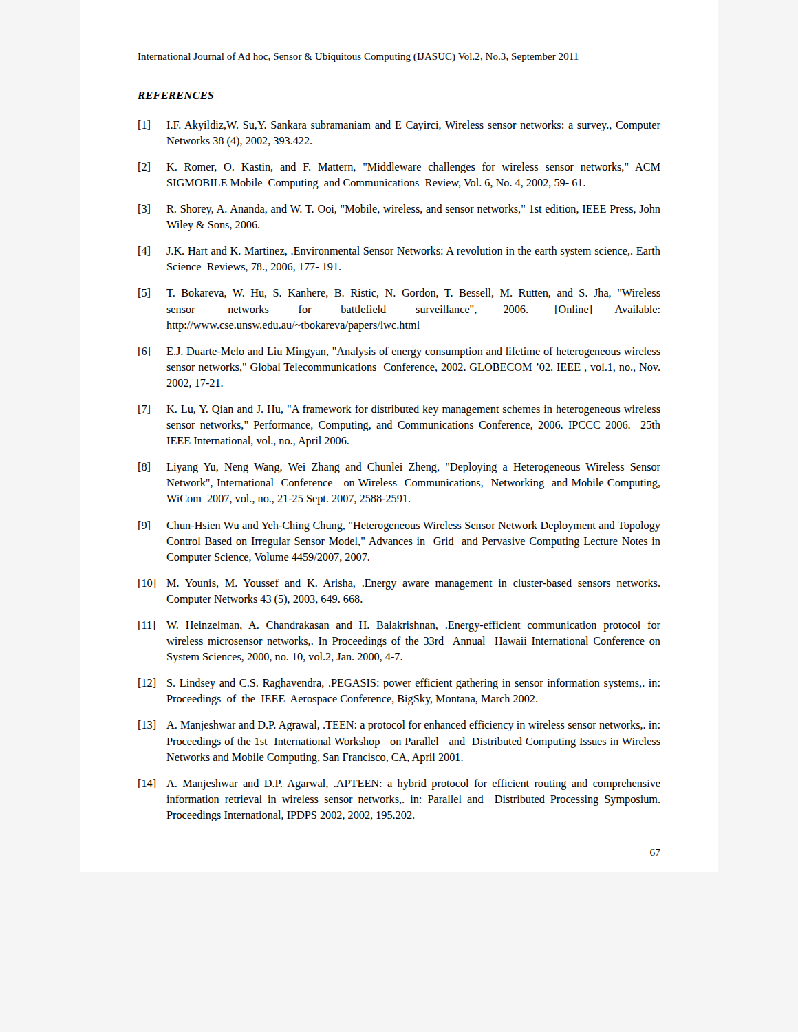International Journal of Ad hoc, Sensor & Ubiquitous Computing (IJASUC) Vol.2, No.3, September 2011
REFERENCES
[1] I.F. Akyildiz,W. Su,Y. Sankara subramaniam and E Cayirci, Wireless sensor networks: a survey., Computer Networks 38 (4), 2002, 393.422.
[2] K. Romer, O. Kastin, and F. Mattern, "Middleware challenges for wireless sensor networks," ACM SIGMOBILE Mobile Computing and Communications Review, Vol. 6, No. 4, 2002, 59- 61.
[3] R. Shorey, A. Ananda, and W. T. Ooi, "Mobile, wireless, and sensor networks," 1st edition, IEEE Press, John Wiley & Sons, 2006.
[4] J.K. Hart and K. Martinez, .Environmental Sensor Networks: A revolution in the earth system science,. Earth Science Reviews, 78., 2006, 177- 191.
[5] T. Bokareva, W. Hu, S. Kanhere, B. Ristic, N. Gordon, T. Bessell, M. Rutten, and S. Jha, "Wireless sensor networks for battlefield surveillance", 2006. [Online] Available: http://www.cse.unsw.edu.au/~tbokareva/papers/lwc.html
[6] E.J. Duarte-Melo and Liu Mingyan, "Analysis of energy consumption and lifetime of heterogeneous wireless sensor networks," Global Telecommunications Conference, 2002. GLOBECOM ’02. IEEE , vol.1, no., Nov. 2002, 17-21.
[7] K. Lu, Y. Qian and J. Hu, "A framework for distributed key management schemes in heterogeneous wireless sensor networks," Performance, Computing, and Communications Conference, 2006. IPCCC 2006. 25th IEEE International, vol., no., April 2006.
[8] Liyang Yu, Neng Wang, Wei Zhang and Chunlei Zheng, "Deploying a Heterogeneous Wireless Sensor Network", International Conference on Wireless Communications, Networking and Mobile Computing, WiCom 2007, vol., no., 21-25 Sept. 2007, 2588-2591.
[9] Chun-Hsien Wu and Yeh-Ching Chung, "Heterogeneous Wireless Sensor Network Deployment and Topology Control Based on Irregular Sensor Model," Advances in Grid and Pervasive Computing Lecture Notes in Computer Science, Volume 4459/2007, 2007.
[10] M. Younis, M. Youssef and K. Arisha, .Energy aware management in cluster-based sensors networks. Computer Networks 43 (5), 2003, 649. 668.
[11] W. Heinzelman, A. Chandrakasan and H. Balakrishnan, .Energy-efficient communication protocol for wireless microsensor networks,. In Proceedings of the 33rd Annual Hawaii International Conference on System Sciences, 2000, no. 10, vol.2, Jan. 2000, 4-7.
[12] S. Lindsey and C.S. Raghavendra, .PEGASIS: power efficient gathering in sensor information systems,. in: Proceedings of the IEEE Aerospace Conference, BigSky, Montana, March 2002.
[13] A. Manjeshwar and D.P. Agrawal, .TEEN: a protocol for enhanced efficiency in wireless sensor networks,. in: Proceedings of the 1st International Workshop on Parallel and Distributed Computing Issues in Wireless Networks and Mobile Computing, San Francisco, CA, April 2001.
[14] A. Manjeshwar and D.P. Agarwal, .APTEEN: a hybrid protocol for efficient routing and comprehensive information retrieval in wireless sensor networks,. in: Parallel and Distributed Processing Symposium. Proceedings International, IPDPS 2002, 2002, 195.202.
67